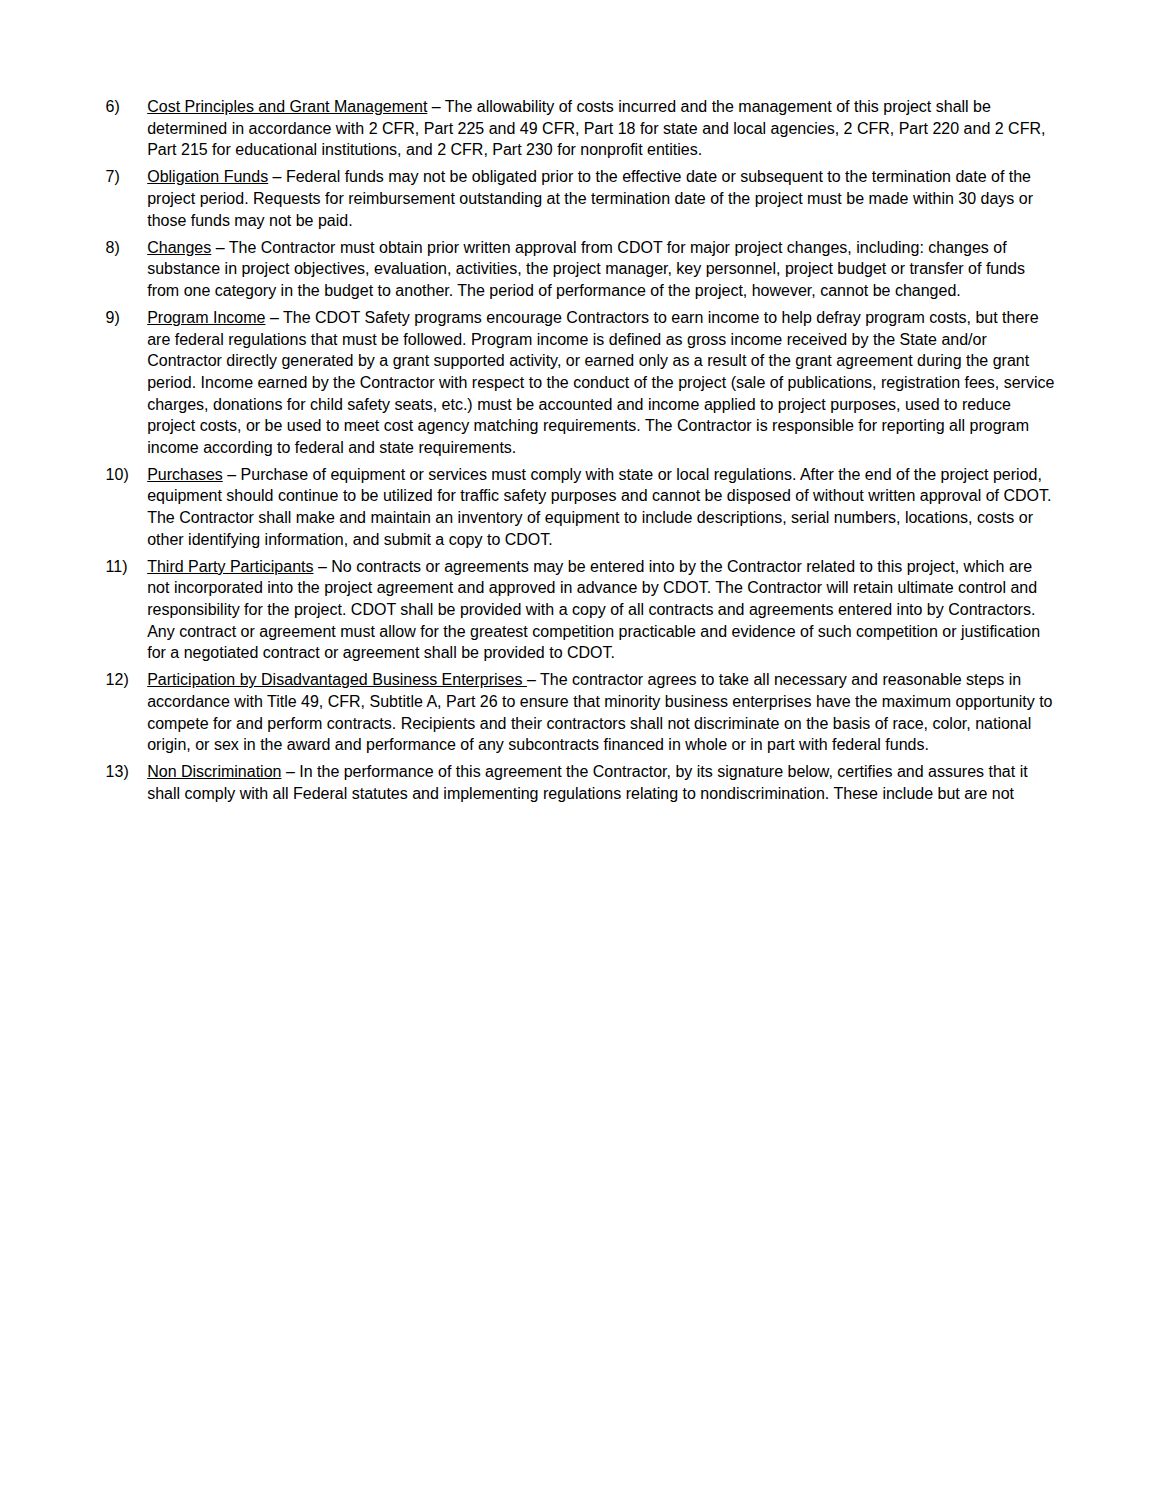6) Cost Principles and Grant Management – The allowability of costs incurred and the management of this project shall be determined in accordance with 2 CFR, Part 225 and 49 CFR, Part 18 for state and local agencies, 2 CFR, Part 220 and 2 CFR, Part 215 for educational institutions, and 2 CFR, Part 230 for nonprofit entities.
7) Obligation Funds – Federal funds may not be obligated prior to the effective date or subsequent to the termination date of the project period. Requests for reimbursement outstanding at the termination date of the project must be made within 30 days or those funds may not be paid.
8) Changes – The Contractor must obtain prior written approval from CDOT for major project changes, including: changes of substance in project objectives, evaluation, activities, the project manager, key personnel, project budget or transfer of funds from one category in the budget to another. The period of performance of the project, however, cannot be changed.
9) Program Income – The CDOT Safety programs encourage Contractors to earn income to help defray program costs, but there are federal regulations that must be followed. Program income is defined as gross income received by the State and/or Contractor directly generated by a grant supported activity, or earned only as a result of the grant agreement during the grant period. Income earned by the Contractor with respect to the conduct of the project (sale of publications, registration fees, service charges, donations for child safety seats, etc.) must be accounted and income applied to project purposes, used to reduce project costs, or be used to meet cost agency matching requirements. The Contractor is responsible for reporting all program income according to federal and state requirements.
10) Purchases – Purchase of equipment or services must comply with state or local regulations. After the end of the project period, equipment should continue to be utilized for traffic safety purposes and cannot be disposed of without written approval of CDOT. The Contractor shall make and maintain an inventory of equipment to include descriptions, serial numbers, locations, costs or other identifying information, and submit a copy to CDOT.
11) Third Party Participants – No contracts or agreements may be entered into by the Contractor related to this project, which are not incorporated into the project agreement and approved in advance by CDOT. The Contractor will retain ultimate control and responsibility for the project. CDOT shall be provided with a copy of all contracts and agreements entered into by Contractors. Any contract or agreement must allow for the greatest competition practicable and evidence of such competition or justification for a negotiated contract or agreement shall be provided to CDOT.
12) Participation by Disadvantaged Business Enterprises – The contractor agrees to take all necessary and reasonable steps in accordance with Title 49, CFR, Subtitle A, Part 26 to ensure that minority business enterprises have the maximum opportunity to compete for and perform contracts. Recipients and their contractors shall not discriminate on the basis of race, color, national origin, or sex in the award and performance of any subcontracts financed in whole or in part with federal funds.
13) Non Discrimination – In the performance of this agreement the Contractor, by its signature below, certifies and assures that it shall comply with all Federal statutes and implementing regulations relating to nondiscrimination. These include but are not